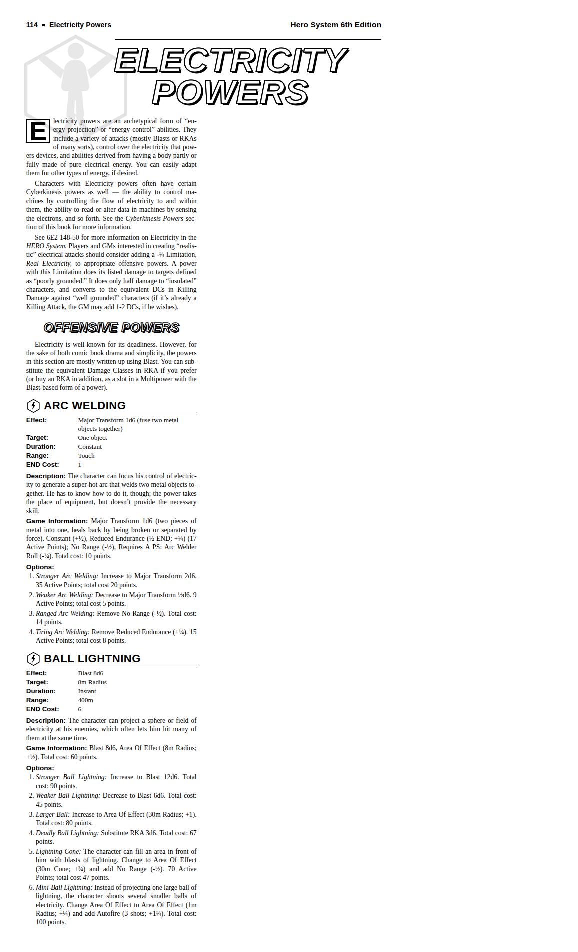114 Electricity Powers
Hero System 6th Edition
ElectricityPowers
Electricity powers are an archetypical form of “energy projection” or “energy control” abilities. They include a variety of attacks (mostly Blasts or RKAs of many sorts), control over the electricity that powers devices, and abilities derived from having a body partly or fully made of pure electrical energy. You can easily adapt them for other types of energy, if desired.
Characters with Electricity powers often have certain Cyberkinesis powers as well — the ability to control machines by controlling the flow of electricity to and within them, the ability to read or alter data in machines by sensing the electrons, and so forth. See the Cyberkinesis Powers section of this book for more information.
See 6E2 148-50 for more information on Electricity in the HERO System. Players and GMs interested in creating “realistic” electrical attacks should consider adding a -¼ Limitation, Real Electricity, to appropriate offensive powers. A power with this Limitation does its listed damage to targets defined as “poorly grounded.” It does only half damage to “insulated” characters, and converts to the equivalent DCs in Killing Damage against “well grounded” characters (if it’s already a Killing Attack, the GM may add 1-2 DCs, if he wishes).
Offensive Powers
Electricity is well-known for its deadliness. However, for the sake of both comic book drama and simplicity, the powers in this section are mostly written up using Blast. You can substitute the equivalent Damage Classes in RKA if you prefer (or buy an RKA in addition, as a slot in a Multipower with the Blast-based form of a power).
Arc Welding
| Effect: | Major Transform 1d6 (fuse two metal objects together) |
| Target: | One object |
| Duration: | Constant |
| Range: | Touch |
| END Cost: | 1 |
Description: The character can focus his control of electricity to generate a super-hot arc that welds two metal objects together. He has to know how to do it, though; the power takes the place of equipment, but doesn’t provide the necessary skill.
Game Information: Major Transform 1d6 (two pieces of metal into one, heals back by being broken or separated by force), Constant (+½), Reduced Endurance (½ END; +¼) (17 Active Points); No Range (-½), Requires A PS: Arc Welder Roll (-¼). Total cost: 10 points.
Options:
Stronger Arc Welding: Increase to Major Transform 2d6. 35 Active Points; total cost 20 points.
Weaker Arc Welding: Decrease to Major Transform ½d6. 9 Active Points; total cost 5 points.
Ranged Arc Welding: Remove No Range (-½). Total cost: 14 points.
Tiring Arc Welding: Remove Reduced Endurance (+¼). 15 Active Points; total cost 8 points.
Ball Lightning
| Effect: | Blast 8d6 |
| Target: | 8m Radius |
| Duration: | Instant |
| Range: | 400m |
| END Cost: | 6 |
Description: The character can project a sphere or field of electricity at his enemies, which often lets him hit many of them at the same time.
Game Information: Blast 8d6, Area Of Effect (8m Radius; +½). Total cost: 60 points.
Options:
Stronger Ball Lightning: Increase to Blast 12d6. Total cost: 90 points.
Weaker Ball Lightning: Decrease to Blast 6d6. Total cost: 45 points.
Larger Ball: Increase to Area Of Effect (30m Radius; +1). Total cost: 80 points.
Deadly Ball Lightning: Substitute RKA 3d6. Total cost: 67 points.
Lightning Cone: The character can fill an area in front of him with blasts of lightning. Change to Area Of Effect (30m Cone; +¾) and add No Range (-½). 70 Active Points; total cost 47 points.
Mini-Ball Lightning: Instead of projecting one large ball of lightning, the character shoots several smaller balls of electricity. Change Area Of Effect to Area Of Effect (1m Radius; +¼) and add Autofire (3 shots; +1¼). Total cost: 100 points.